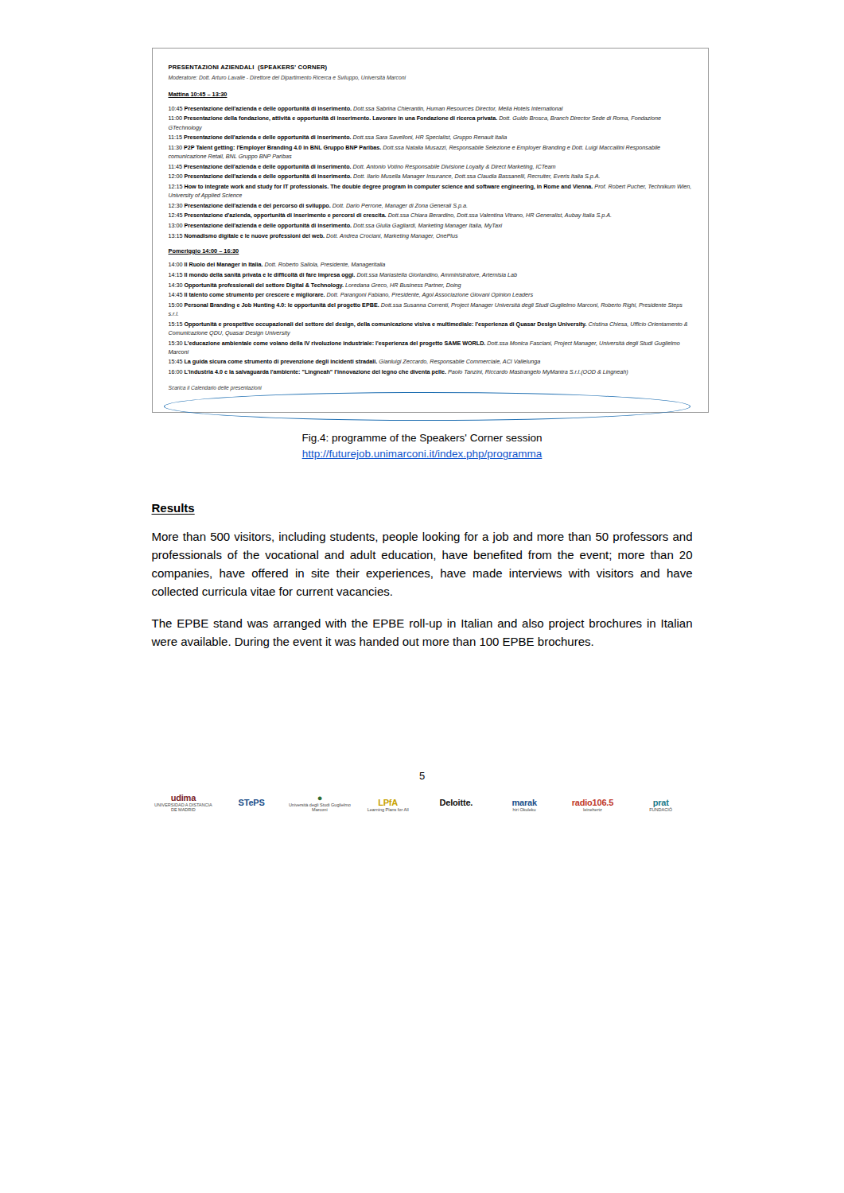PRESENTAZIONI AZIENDALI (SPEAKERS' CORNER)
Moderatore: Dott. Arturo Lavalle - Direttore del Dipartimento Ricerca e Sviluppo, Università Marconi
Mattina 10:45 – 13:30
10:45 Presentazione dell'azienda e delle opportunità di inserimento. Dott.ssa Sabrina Chierantin, Human Resources Director, Meliá Hotels International
11:00 Presentazione della fondazione, attività e opportunità di inserimento. Lavorare in una Fondazione di ricerca privata. Dott. Guido Brosca, Branch Director Sede di Roma, Fondazione GTechnology
11:15 Presentazione dell'azienda e delle opportunità di inserimento. Dott.ssa Sara Savelloni, HR Specialist, Gruppo Renault Italia
11:30 P2P Talent getting: l'Employer Branding 4.0 in BNL Gruppo BNP Paribas. Dott.ssa Natalia Musazzi, Responsabile Selezione e Employer Branding e Dott. Luigi Maccallini Responsabile comunicazione Retail, BNL Gruppo BNP Paribas
11:45 Presentazione dell'azienda e delle opportunità di inserimento. Dott. Antonio Votino Responsabile Divisione Loyalty & Direct Marketing, ICTeam
12:00 Presentazione dell'azienda e delle opportunità di inserimento. Dott. Ilario Musella Manager Insurance, Dott.ssa Claudia Bassanelli, Recruiter, Everis Italia S.p.A.
12:15 How to integrate work and study for IT professionals. The double degree program in computer science and software engineering, in Rome and Vienna. Prof. Robert Pucher, Technikum Wien, University of Applied Science
12:30 Presentazione dell'azienda e del percorso di sviluppo. Dott. Dario Perrone, Manager di Zona Generali S.p.a.
12:45 Presentazione d'azienda, opportunità di inserimento e percorsi di crescita. Dott.ssa Chiara Berardino, Dott.ssa Valentina Vitrano, HR Generalist, Aubay Italia S.p.A.
13:00 Presentazione dell'azienda e delle opportunità di inserimento. Dott.ssa Giulia Gagliardi, Marketing Manager Italia, MyTaxi
13:15 Nomadismo digitale e le nuove professioni del web. Dott. Andrea Crociani, Marketing Manager, OnePlus
Pomeriggio 14:00 – 16:30
14:00 Il Ruolo dei Manager in Italia. Dott. Roberto Saliola, Presidente, Manageritalia
14:15 Il mondo della sanità privata e le difficoltà di fare impresa oggi. Dott.ssa Mariastella Giorlandino, Amministratore, Artemisia Lab
14:30 Opportunità professionali del settore Digital & Technology. Loredana Greco, HR Business Partner, Doing
14:45 Il talento come strumento per crescere e migliorare. Dott. Parangoni Fabiano, Presidente, Agol Associazione Giovani Opinion Leaders
15:00 Personal Branding e Job Hunting 4.0: le opportunità del progetto EPBE. Dott.ssa Susanna Correnti, Project Manager Università degli Studi Guglielmo Marconi, Roberto Righi, Presidente Steps s.r.l.
15:15 Opportunità e prospettive occupazionali del settore del design, della comunicazione visiva e multimediale: l'esperienza di Quasar Design University. Cristina Chiesa, Ufficio Orientamento & Comunicazione QDU, Quasar Design University
15:30 L'educazione ambientale come volano della IV rivoluzione industriale: l'esperienza del progetto SAME WORLD. Dott.ssa Monica Fasciani, Project Manager, Università degli Studi Guglielmo Marconi
15:45 La guida sicura come strumento di prevenzione degli incidenti stradali. Gianluigi Zeccardo, Responsabile Commerciale, ACI Vallelunga
16:00 L'industria 4.0 e la salvaguarda l'ambiente: "Lingneah" l'innovazione del legno che diventa pelle. Paolo Tanzini, Riccardo Mastrangelo MyMantra S.r.l.(OOD & Lingneah)
Scarica il Calendario delle presentazioni
Fig.4: programme of the Speakers' Corner session
http://futurejob.unimarconi.it/index.php/programma
Results
More than 500 visitors, including students, people looking for a job and more than 50 professors and professionals of the vocational and adult education, have benefited from the event; more than 20 companies, have offered in site their experiences, have made interviews with visitors and have collected curricula vitae for current vacancies.
The EPBE stand was arranged with the EPBE roll-up in Italian and also project brochures in Italian were available. During the event it was handed out more than 100 EPBE brochures.
5
udima UNIVERSIDAD A DISTANCIA DE MADRID
STePS
●Università degli Studi Guglielmo Marconi
LPfA Learning Plans for All
Deloitte.
marak hiri Okuleku
radio106.5 leinehertz
prat FUNDACIÓ